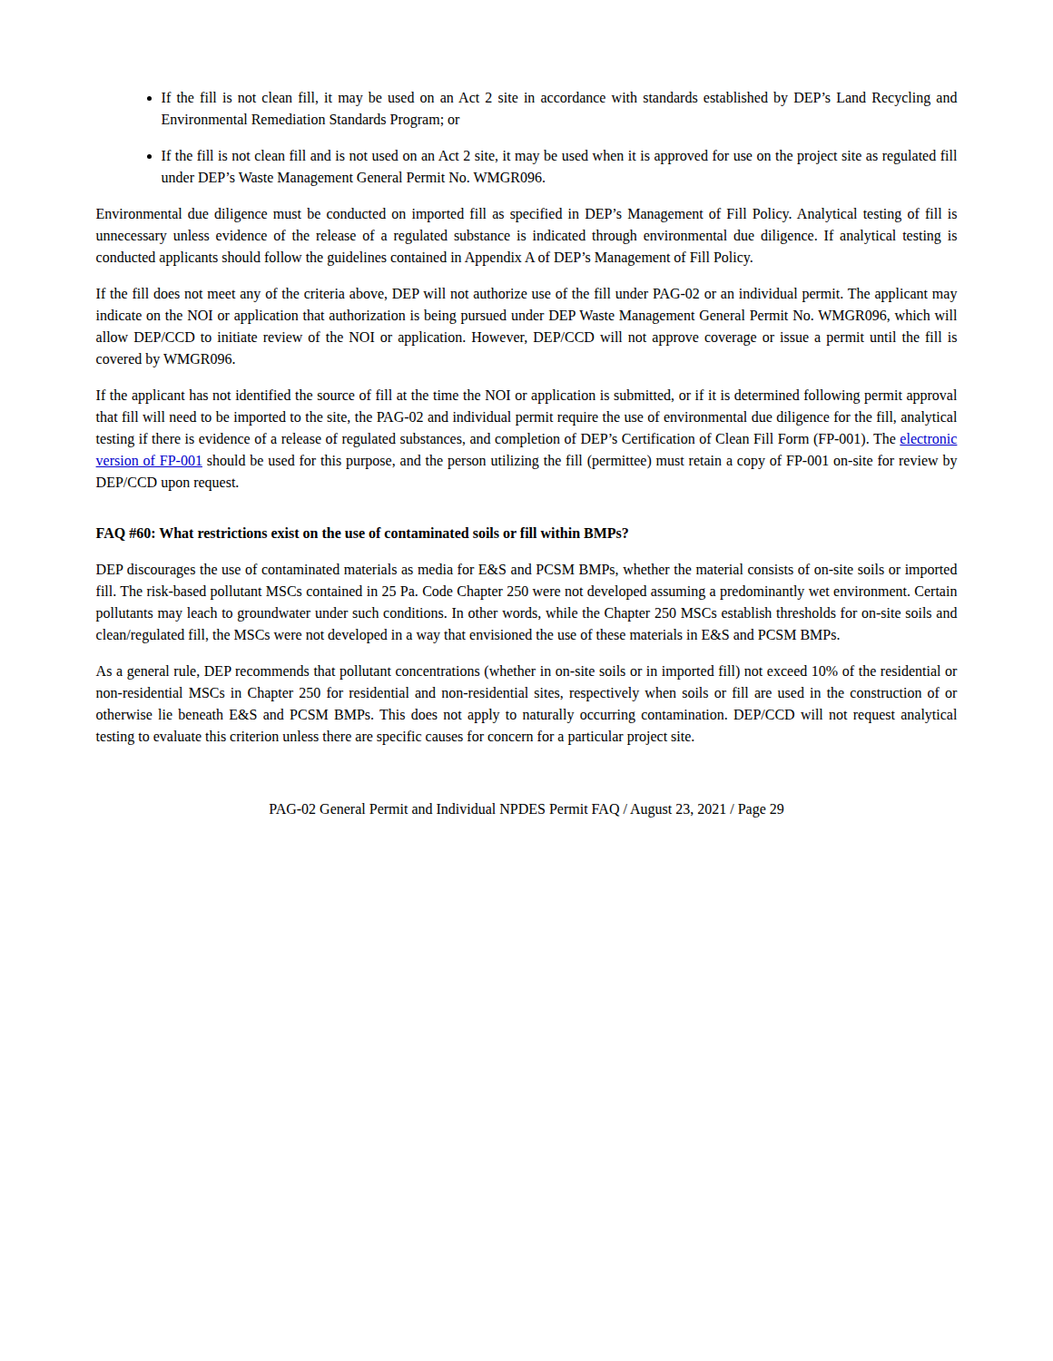If the fill is not clean fill, it may be used on an Act 2 site in accordance with standards established by DEP’s Land Recycling and Environmental Remediation Standards Program; or
If the fill is not clean fill and is not used on an Act 2 site, it may be used when it is approved for use on the project site as regulated fill under DEP’s Waste Management General Permit No. WMGR096.
Environmental due diligence must be conducted on imported fill as specified in DEP’s Management of Fill Policy. Analytical testing of fill is unnecessary unless evidence of the release of a regulated substance is indicated through environmental due diligence. If analytical testing is conducted applicants should follow the guidelines contained in Appendix A of DEP’s Management of Fill Policy.
If the fill does not meet any of the criteria above, DEP will not authorize use of the fill under PAG-02 or an individual permit. The applicant may indicate on the NOI or application that authorization is being pursued under DEP Waste Management General Permit No. WMGR096, which will allow DEP/CCD to initiate review of the NOI or application. However, DEP/CCD will not approve coverage or issue a permit until the fill is covered by WMGR096.
If the applicant has not identified the source of fill at the time the NOI or application is submitted, or if it is determined following permit approval that fill will need to be imported to the site, the PAG-02 and individual permit require the use of environmental due diligence for the fill, analytical testing if there is evidence of a release of regulated substances, and completion of DEP’s Certification of Clean Fill Form (FP-001). The electronic version of FP-001 should be used for this purpose, and the person utilizing the fill (permittee) must retain a copy of FP-001 on-site for review by DEP/CCD upon request.
FAQ #60: What restrictions exist on the use of contaminated soils or fill within BMPs?
DEP discourages the use of contaminated materials as media for E&S and PCSM BMPs, whether the material consists of on-site soils or imported fill. The risk-based pollutant MSCs contained in 25 Pa. Code Chapter 250 were not developed assuming a predominantly wet environment. Certain pollutants may leach to groundwater under such conditions. In other words, while the Chapter 250 MSCs establish thresholds for on-site soils and clean/regulated fill, the MSCs were not developed in a way that envisioned the use of these materials in E&S and PCSM BMPs.
As a general rule, DEP recommends that pollutant concentrations (whether in on-site soils or in imported fill) not exceed 10% of the residential or non-residential MSCs in Chapter 250 for residential and non-residential sites, respectively when soils or fill are used in the construction of or otherwise lie beneath E&S and PCSM BMPs. This does not apply to naturally occurring contamination. DEP/CCD will not request analytical testing to evaluate this criterion unless there are specific causes for concern for a particular project site.
PAG-02 General Permit and Individual NPDES Permit FAQ / August 23, 2021 / Page 29